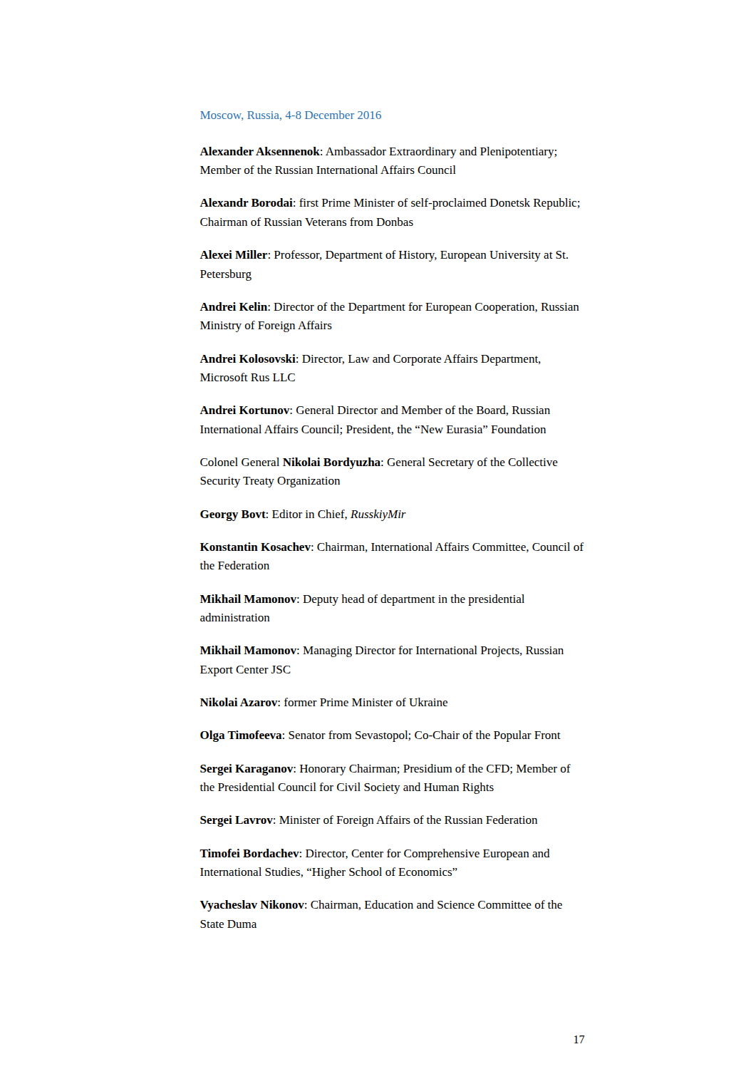Moscow, Russia, 4-8 December 2016
Alexander Aksennenok: Ambassador Extraordinary and Plenipotentiary; Member of the Russian International Affairs Council
Alexandr Borodai: first Prime Minister of self-proclaimed Donetsk Republic; Chairman of Russian Veterans from Donbas
Alexei Miller: Professor, Department of History, European University at St. Petersburg
Andrei Kelin: Director of the Department for European Cooperation, Russian Ministry of Foreign Affairs
Andrei Kolosovski: Director, Law and Corporate Affairs Department, Microsoft Rus LLC
Andrei Kortunov: General Director and Member of the Board, Russian International Affairs Council; President, the “New Eurasia” Foundation
Colonel General Nikolai Bordyuzha: General Secretary of the Collective Security Treaty Organization
Georgy Bovt: Editor in Chief, RusskiyMir
Konstantin Kosachev: Chairman, International Affairs Committee, Council of the Federation
Mikhail Mamonov: Deputy head of department in the presidential administration
Mikhail Mamonov: Managing Director for International Projects, Russian Export Center JSC
Nikolai Azarov: former Prime Minister of Ukraine
Olga Timofeeva: Senator from Sevastopol; Co-Chair of the Popular Front
Sergei Karaganov: Honorary Chairman; Presidium of the CFD; Member of the Presidential Council for Civil Society and Human Rights
Sergei Lavrov: Minister of Foreign Affairs of the Russian Federation
Timofei Bordachev: Director, Center for Comprehensive European and International Studies, “Higher School of Economics”
Vyacheslav Nikonov: Chairman, Education and Science Committee of the State Duma
17